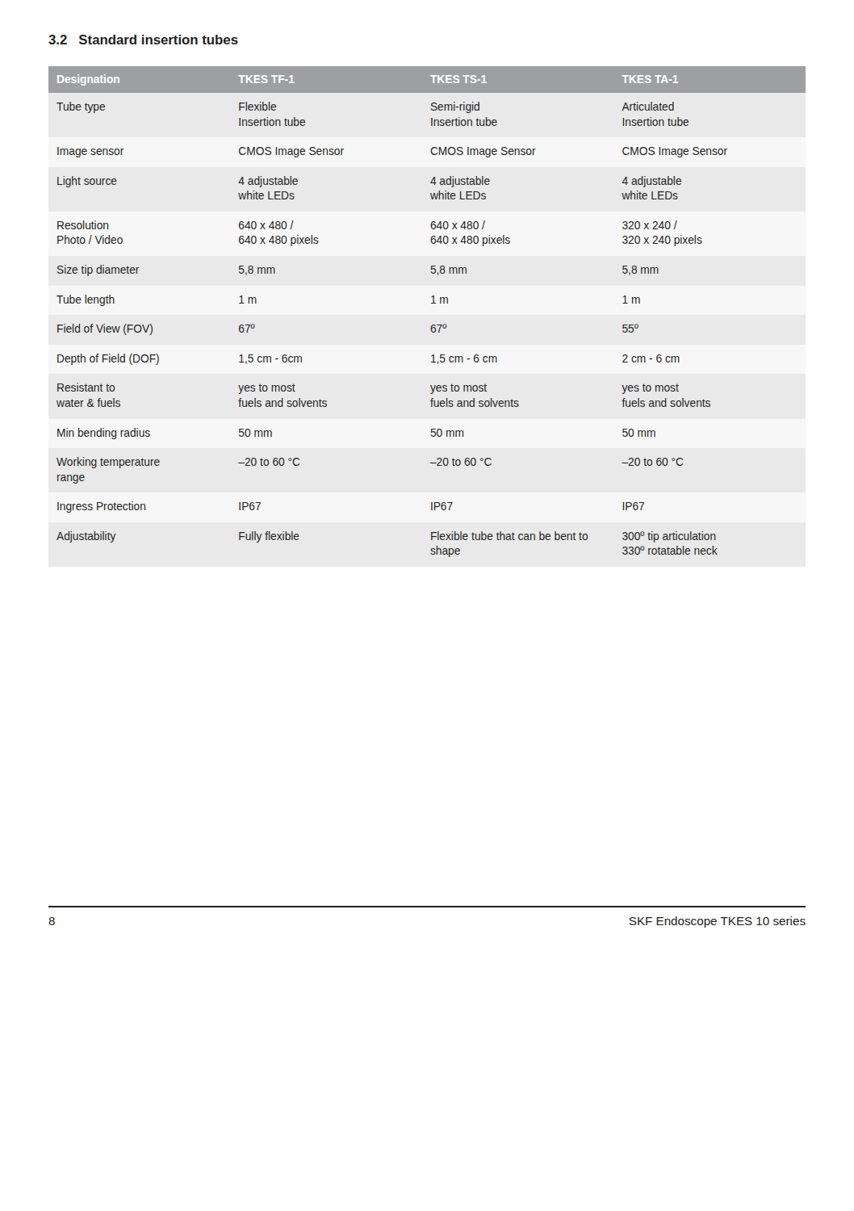3.2 Standard insertion tubes
| Designation | TKES TF-1 | TKES TS-1 | TKES TA-1 |
| --- | --- | --- | --- |
| Tube type | Flexible Insertion tube | Semi-rigid Insertion tube | Articulated Insertion tube |
| Image sensor | CMOS Image Sensor | CMOS Image Sensor | CMOS Image Sensor |
| Light source | 4 adjustable white LEDs | 4 adjustable white LEDs | 4 adjustable white LEDs |
| Resolution Photo / Video | 640 x 480 / 640 x 480 pixels | 640 x 480 / 640 x 480 pixels | 320 x 240 / 320 x 240 pixels |
| Size tip diameter | 5,8 mm | 5,8 mm | 5,8 mm |
| Tube length | 1 m | 1 m | 1 m |
| Field of View (FOV) | 67º | 67º | 55º |
| Depth of Field (DOF) | 1,5 cm - 6cm | 1,5 cm - 6 cm | 2 cm - 6 cm |
| Resistant to water & fuels | yes to most fuels and solvents | yes to most fuels and solvents | yes to most fuels and solvents |
| Min bending radius | 50 mm | 50 mm | 50 mm |
| Working temperature range | –20 to 60 °C | –20 to 60 °C | –20 to 60 °C |
| Ingress Protection | IP67 | IP67 | IP67 |
| Adjustability | Fully flexible | Flexible tube that can be bent to shape | 300º tip articulation 330º rotatable neck |
8 SKF Endoscope TKES 10 series